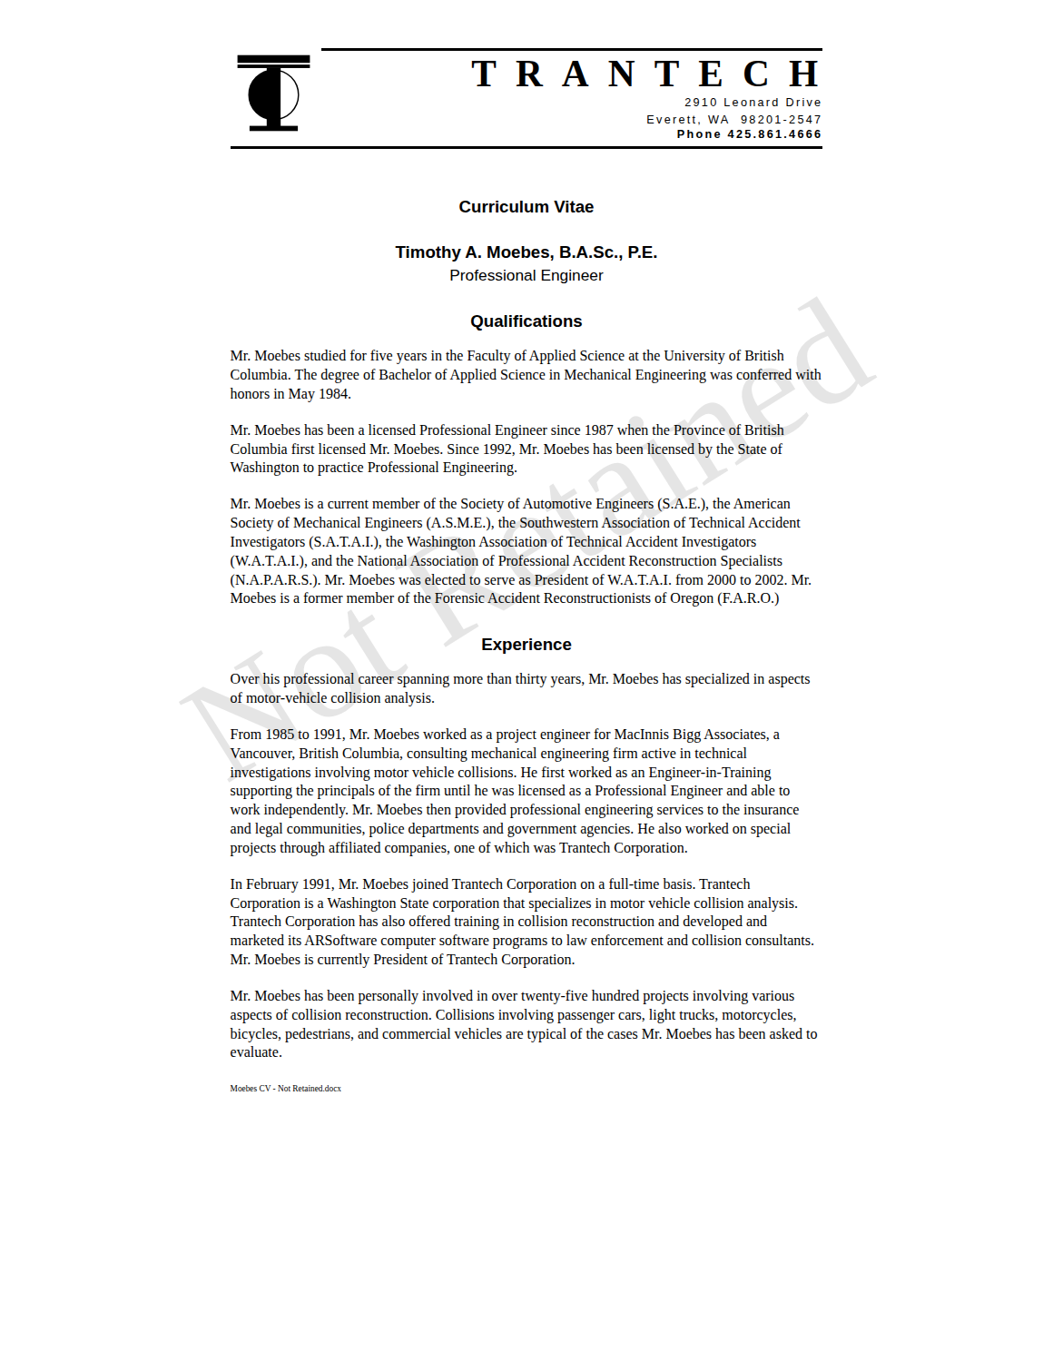Not Retained
T R A N T E C H
2910 Leonard Drive
Everett, WA 98201-2547
Phone 425.861.4666
Curriculum Vitae
Timothy A. Moebes, B.A.Sc., P.E.
Professional Engineer
Qualifications
Mr. Moebes studied for five years in the Faculty of Applied Science at the University of British Columbia. The degree of Bachelor of Applied Science in Mechanical Engineering was conferred with honors in May 1984.
Mr. Moebes has been a licensed Professional Engineer since 1987 when the Province of British Columbia first licensed Mr. Moebes. Since 1992, Mr. Moebes has been licensed by the State of Washington to practice Professional Engineering.
Mr. Moebes is a current member of the Society of Automotive Engineers (S.A.E.), the American Society of Mechanical Engineers (A.S.M.E.), the Southwestern Association of Technical Accident Investigators (S.A.T.A.I.), the Washington Association of Technical Accident Investigators (W.A.T.A.I.), and the National Association of Professional Accident Reconstruction Specialists (N.A.P.A.R.S.). Mr. Moebes was elected to serve as President of W.A.T.A.I. from 2000 to 2002. Mr. Moebes is a former member of the Forensic Accident Reconstructionists of Oregon (F.A.R.O.)
Experience
Over his professional career spanning more than thirty years, Mr. Moebes has specialized in aspects of motor-vehicle collision analysis.
From 1985 to 1991, Mr. Moebes worked as a project engineer for MacInnis Bigg Associates, a Vancouver, British Columbia, consulting mechanical engineering firm active in technical investigations involving motor vehicle collisions. He first worked as an Engineer-in-Training supporting the principals of the firm until he was licensed as a Professional Engineer and able to work independently. Mr. Moebes then provided professional engineering services to the insurance and legal communities, police departments and government agencies. He also worked on special projects through affiliated companies, one of which was Trantech Corporation.
In February 1991, Mr. Moebes joined Trantech Corporation on a full-time basis. Trantech Corporation is a Washington State corporation that specializes in motor vehicle collision analysis. Trantech Corporation has also offered training in collision reconstruction and developed and marketed its ARSoftware computer software programs to law enforcement and collision consultants. Mr. Moebes is currently President of Trantech Corporation.
Mr. Moebes has been personally involved in over twenty-five hundred projects involving various aspects of collision reconstruction. Collisions involving passenger cars, light trucks, motorcycles, bicycles, pedestrians, and commercial vehicles are typical of the cases Mr. Moebes has been asked to evaluate.
Moebes CV - Not Retained.docx